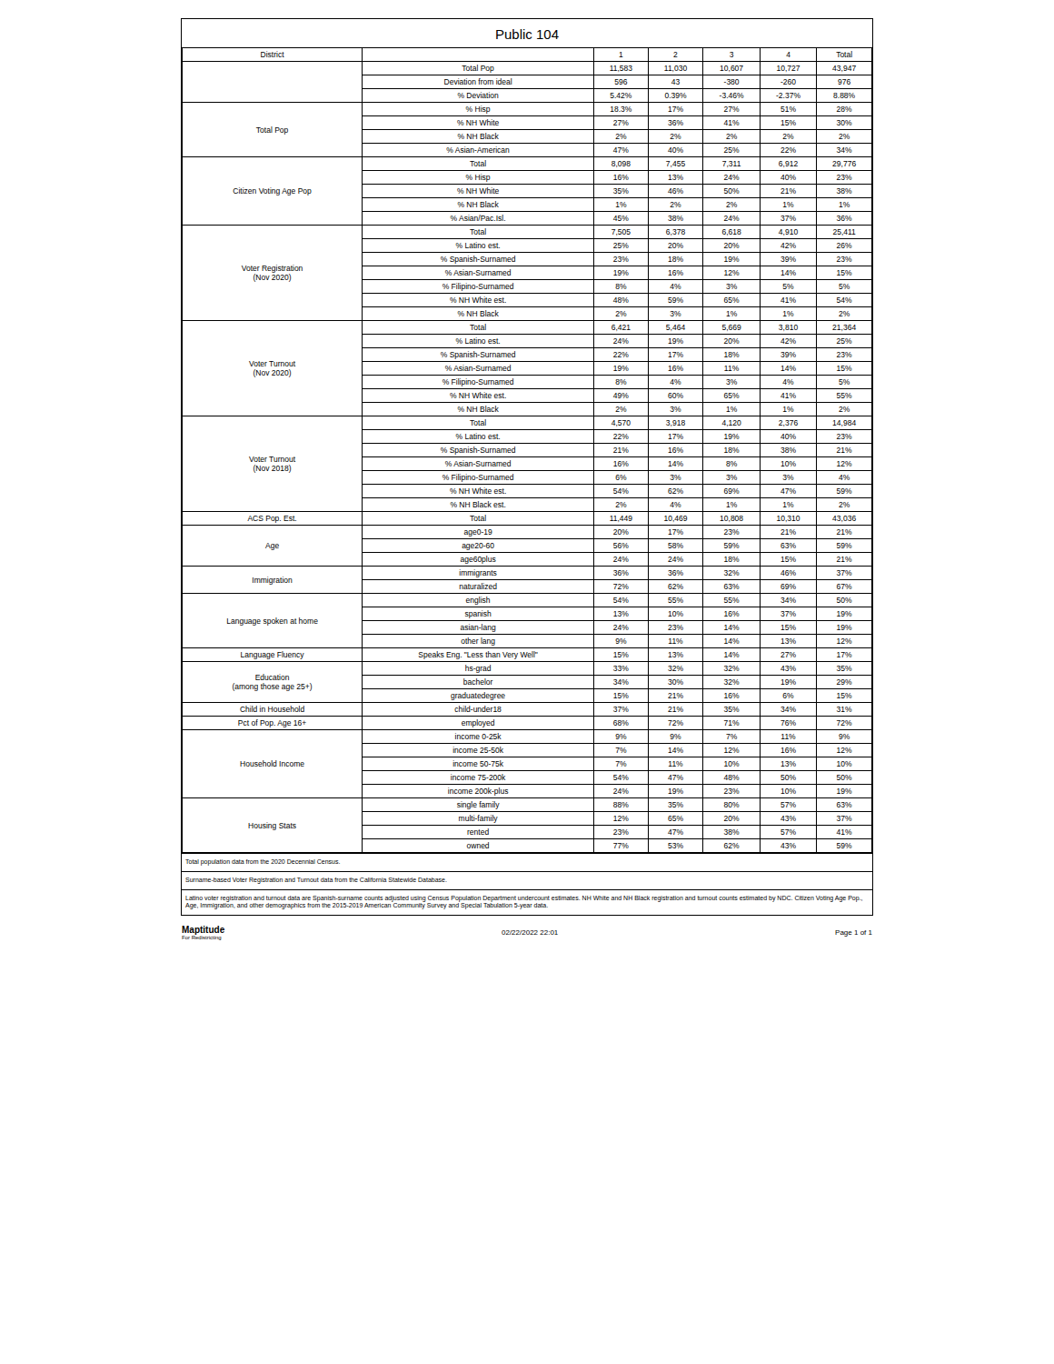Public 104
| District | | 1 | 2 | 3 | 4 | Total |
| | Total Pop | 11,583 | 11,030 | 10,607 | 10,727 | 43,947 |
| Deviation from ideal | 596 | 43 | -380 | -260 | 976 |
| % Deviation | 5.42% | 0.39% | -3.46% | -2.37% | 8.88% |
| Total Pop | % Hisp | 18.3% | 17% | 27% | 51% | 28% |
| % NH White | 27% | 36% | 41% | 15% | 30% |
| % NH Black | 2% | 2% | 2% | 2% | 2% |
| % Asian-American | 47% | 40% | 25% | 22% | 34% |
| Citizen Voting Age Pop | Total | 8,098 | 7,455 | 7,311 | 6,912 | 29,776 |
| % Hisp | 16% | 13% | 24% | 40% | 23% |
| % NH White | 35% | 46% | 50% | 21% | 38% |
| % NH Black | 1% | 2% | 2% | 1% | 1% |
| % Asian/Pac.Isl. | 45% | 38% | 24% | 37% | 36% |
| Voter Registration (Nov 2020) | Total | 7,505 | 6,378 | 6,618 | 4,910 | 25,411 |
| % Latino est. | 25% | 20% | 20% | 42% | 26% |
| % Spanish-Surnamed | 23% | 18% | 19% | 39% | 23% |
| % Asian-Surnamed | 19% | 16% | 12% | 14% | 15% |
| % Filipino-Surnamed | 8% | 4% | 3% | 5% | 5% |
| % NH White est. | 48% | 59% | 65% | 41% | 54% |
| % NH Black | 2% | 3% | 1% | 1% | 2% |
| Voter Turnout (Nov 2020) | Total | 6,421 | 5,464 | 5,669 | 3,810 | 21,364 |
| % Latino est. | 24% | 19% | 20% | 42% | 25% |
| % Spanish-Surnamed | 22% | 17% | 18% | 39% | 23% |
| % Asian-Surnamed | 19% | 16% | 11% | 14% | 15% |
| % Filipino-Surnamed | 8% | 4% | 3% | 4% | 5% |
| % NH White est. | 49% | 60% | 65% | 41% | 55% |
| % NH Black | 2% | 3% | 1% | 1% | 2% |
| Voter Turnout (Nov 2018) | Total | 4,570 | 3,918 | 4,120 | 2,376 | 14,984 |
| % Latino est. | 22% | 17% | 19% | 40% | 23% |
| % Spanish-Surnamed | 21% | 16% | 18% | 38% | 21% |
| % Asian-Surnamed | 16% | 14% | 8% | 10% | 12% |
| % Filipino-Surnamed | 6% | 3% | 3% | 3% | 4% |
| % NH White est. | 54% | 62% | 69% | 47% | 59% |
| % NH Black est. | 2% | 4% | 1% | 1% | 2% |
| ACS Pop. Est. | Total | 11,449 | 10,469 | 10,808 | 10,310 | 43,036 |
| Age | age0-19 | 20% | 17% | 23% | 21% | 21% |
| age20-60 | 56% | 58% | 59% | 63% | 59% |
| age60plus | 24% | 24% | 18% | 15% | 21% |
| Immigration | immigrants | 36% | 36% | 32% | 46% | 37% |
| naturalized | 72% | 62% | 63% | 69% | 67% |
| Language spoken at home | english | 54% | 55% | 55% | 34% | 50% |
| spanish | 13% | 10% | 16% | 37% | 19% |
| asian-lang | 24% | 23% | 14% | 15% | 19% |
| other lang | 9% | 11% | 14% | 13% | 12% |
| Language Fluency | Speaks Eng. "Less than Very Well" | 15% | 13% | 14% | 27% | 17% |
| Education (among those age 25+) | hs-grad | 33% | 32% | 32% | 43% | 35% |
| bachelor | 34% | 30% | 32% | 19% | 29% |
| graduatedegree | 15% | 21% | 16% | 6% | 15% |
| Child in Household | child-under18 | 37% | 21% | 35% | 34% | 31% |
| Pct of Pop. Age 16+ | employed | 68% | 72% | 71% | 76% | 72% |
| Household Income | income 0-25k | 9% | 9% | 7% | 11% | 9% |
| income 25-50k | 7% | 14% | 12% | 16% | 12% |
| income 50-75k | 7% | 11% | 10% | 13% | 10% |
| income 75-200k | 54% | 47% | 48% | 50% | 50% |
| income 200k-plus | 24% | 19% | 23% | 10% | 19% |
| Housing Stats | single family | 88% | 35% | 80% | 57% | 63% |
| multi-family | 12% | 65% | 20% | 43% | 37% |
| rented | 23% | 47% | 38% | 57% | 41% |
| owned | 77% | 53% | 62% | 43% | 59% |
Total population data from the 2020 Decennial Census.
Surname-based Voter Registration and Turnout data from the California Statewide Database.
Latino voter registration and turnout data are Spanish-surname counts adjusted using Census Population Department undercount estimates. NH White and NH Black registration and turnout counts estimated by NDC. Citizen Voting Age Pop., Age, Immigration, and other demographics from the 2015-2019 American Community Survey and Special Tabulation 5-year data.
MaptitudeFor Redistricting
02/22/2022 22:01
Page 1 of 1